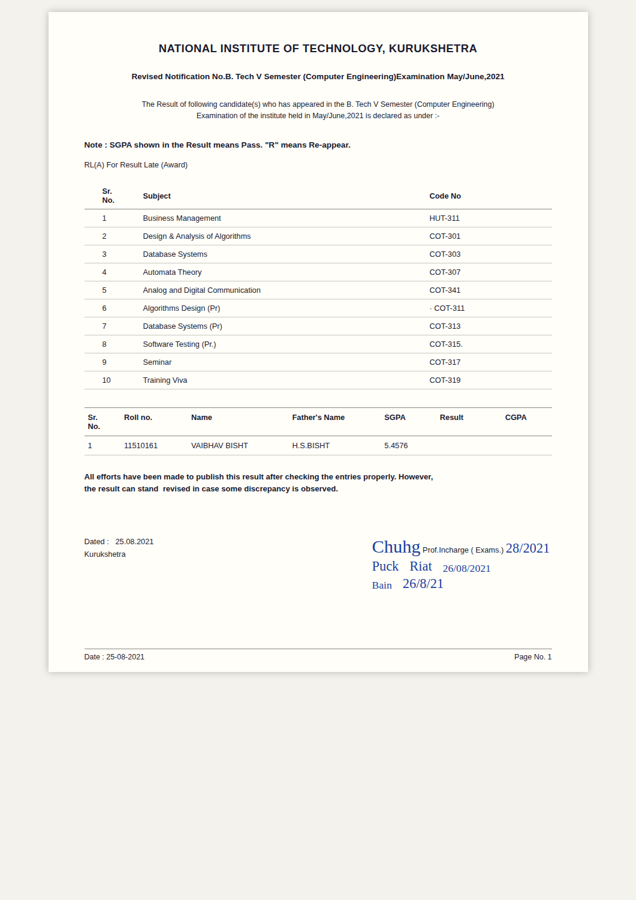NATIONAL INSTITUTE OF TECHNOLOGY, KURUKSHETRA
Revised Notification No.B. Tech V Semester (Computer Engineering)Examination May/June,2021
The Result of following candidate(s) who has appeared in the B. Tech V Semester (Computer Engineering)
Examination of the institute held in May/June,2021 is declared as under :-
Note : SGPA shown in the Result means Pass. "R" means Re-appear.
RL(A) For Result Late (Award)
| Sr. No. | Subject | Code No |
| --- | --- | --- |
| 1 | Business Management | HUT-311 |
| 2 | Design & Analysis of Algorithms | COT-301 |
| 3 | Database Systems | COT-303 |
| 4 | Automata Theory | COT-307 |
| 5 | Analog and Digital Communication | COT-341 |
| 6 | Algorithms Design (Pr) | · COT-311 |
| 7 | Database Systems (Pr) | COT-313 |
| 8 | Software Testing (Pr.) | COT-315. |
| 9 | Seminar | COT-317 |
| 10 | Training Viva | COT-319 |
| Sr. No. | Roll no. | Name | Father's Name | SGPA | Result | CGPA |
| --- | --- | --- | --- | --- | --- | --- |
| 1 | 11510161 | VAIBHAV BISHT | H.S.BISHT | 5.4576 | | |
All efforts have been made to publish this result after checking the entries properly. However,
the result can stand revised in case some discrepancy is observed.
Dated : 25.08.2021
Kurukshetra
Chuhg Prof.Incharge ( Exams.) 28/2021
Puck Riat 26/08/2021
Bain 26/8/21
Date : 25-08-2021 Page No. 1